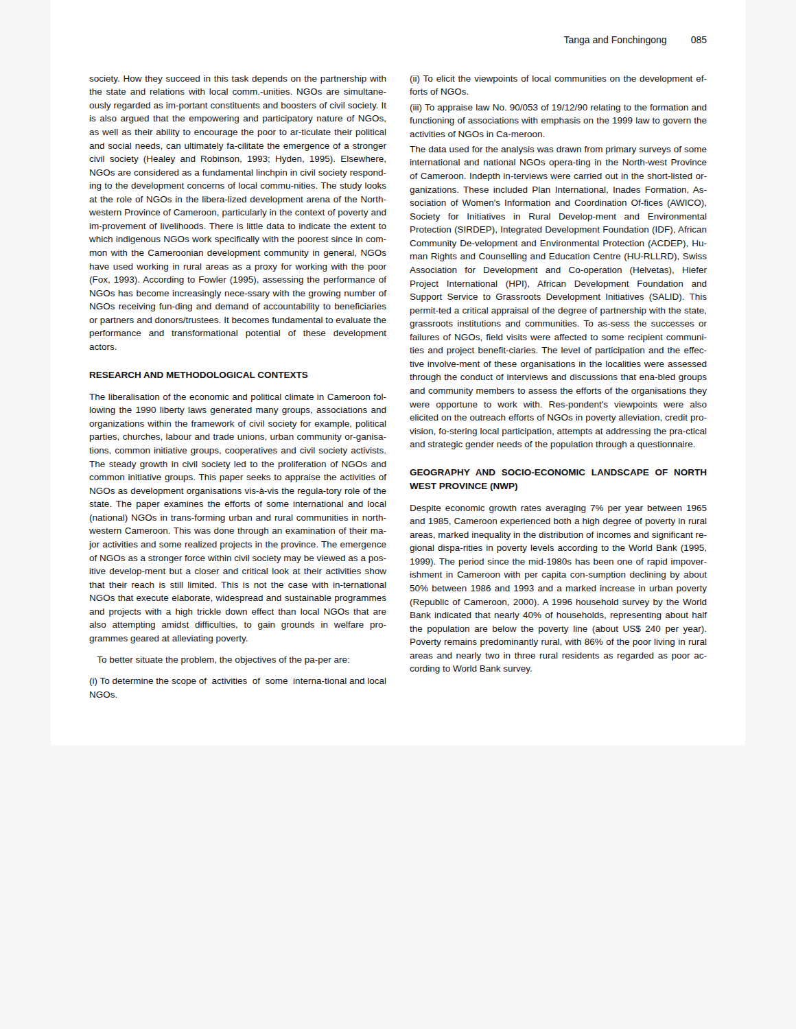Tanga and Fonchingong 085
society. How they succeed in this task depends on the partnership with the state and relations with local comm.-unities. NGOs are simultaneously regarded as im-portant constituents and boosters of civil society. It is also argued that the empowering and participatory nature of NGOs, as well as their ability to encourage the poor to ar-ticulate their political and social needs, can ultimately fa-cilitate the emergence of a stronger civil society (Healey and Robinson, 1993; Hyden, 1995). Elsewhere, NGOs are considered as a fundamental linchpin in civil society responding to the development concerns of local commu-nities. The study looks at the role of NGOs in the libera-lized development arena of the North-western Province of Cameroon, particularly in the context of poverty and im-provement of livelihoods. There is little data to indicate the extent to which indigenous NGOs work specifically with the poorest since in common with the Cameroonian development community in general, NGOs have used working in rural areas as a proxy for working with the poor (Fox, 1993). According to Fowler (1995), assessing the performance of NGOs has become increasingly nece-ssary with the growing number of NGOs receiving fun-ding and demand of accountability to beneficiaries or partners and donors/trustees. It becomes fundamental to evaluate the performance and transformational potential of these development actors.
Research and Methodological Contexts
The liberalisation of the economic and political climate in Cameroon following the 1990 liberty laws generated many groups, associations and organizations within the framework of civil society for example, political parties, churches, labour and trade unions, urban community or-ganisations, common initiative groups, cooperatives and civil society activists. The steady growth in civil society led to the proliferation of NGOs and common initiative groups. This paper seeks to appraise the activities of NGOs as development organisations vis-à-vis the regula-tory role of the state. The paper examines the efforts of some international and local (national) NGOs in trans-forming urban and rural communities in north-western Cameroon. This was done through an examination of their major activities and some realized projects in the province. The emergence of NGOs as a stronger force within civil society may be viewed as a positive develop-ment but a closer and critical look at their activities show that their reach is still limited. This is not the case with in-ternational NGOs that execute elaborate, widespread and sustainable programmes and projects with a high trickle down effect than local NGOs that are also attempting amidst difficulties, to gain grounds in welfare programmes geared at alleviating poverty.
To better situate the problem, the objectives of the pa-per are:
(i) To determine the scope of activities of some interna-tional and local NGOs.
(ii) To elicit the viewpoints of local communities on the development efforts of NGOs.
(iii) To appraise law No. 90/053 of 19/12/90 relating to the formation and functioning of associations with emphasis on the 1999 law to govern the activities of NGOs in Ca-meroon.
The data used for the analysis was drawn from primary surveys of some international and national NGOs opera-ting in the North-west Province of Cameroon. Indepth in-terviews were carried out in the short-listed organizations. These included Plan International, Inades Formation, As-sociation of Women's Information and Coordination Of-fices (AWICO), Society for Initiatives in Rural Develop-ment and Environmental Protection (SIRDEP), Integrated Development Foundation (IDF), African Community De-velopment and Environmental Protection (ACDEP), Hu-man Rights and Counselling and Education Centre (HU-RLLRD), Swiss Association for Development and Co-operation (Helvetas), Hiefer Project International (HPI), African Development Foundation and Support Service to Grassroots Development Initiatives (SALID). This permit-ted a critical appraisal of the degree of partnership with the state, grassroots institutions and communities. To as-sess the successes or failures of NGOs, field visits were affected to some recipient communities and project benefit-ciaries. The level of participation and the effective involve-ment of these organisations in the localities were assessed through the conduct of interviews and discussions that ena-bled groups and community members to assess the efforts of the organisations they were opportune to work with. Res-pondent's viewpoints were also elicited on the outreach efforts of NGOs in poverty alleviation, credit provision, fo-stering local participation, attempts at addressing the pra-ctical and strategic gender needs of the population through a questionnaire.
Geography and Socio-Economic Landscape of North West Province (NWP)
Despite economic growth rates averaging 7% per year between 1965 and 1985, Cameroon experienced both a high degree of poverty in rural areas, marked inequality in the distribution of incomes and significant regional dispa-rities in poverty levels according to the World Bank (1995, 1999). The period since the mid-1980s has been one of rapid impoverishment in Cameroon with per capita con-sumption declining by about 50% between 1986 and 1993 and a marked increase in urban poverty (Republic of Cameroon, 2000). A 1996 household survey by the World Bank indicated that nearly 40% of households, representing about half the population are below the poverty line (about US$ 240 per year). Poverty remains predominantly rural, with 86% of the poor living in rural areas and nearly two in three rural residents as regarded as poor according to World Bank survey.